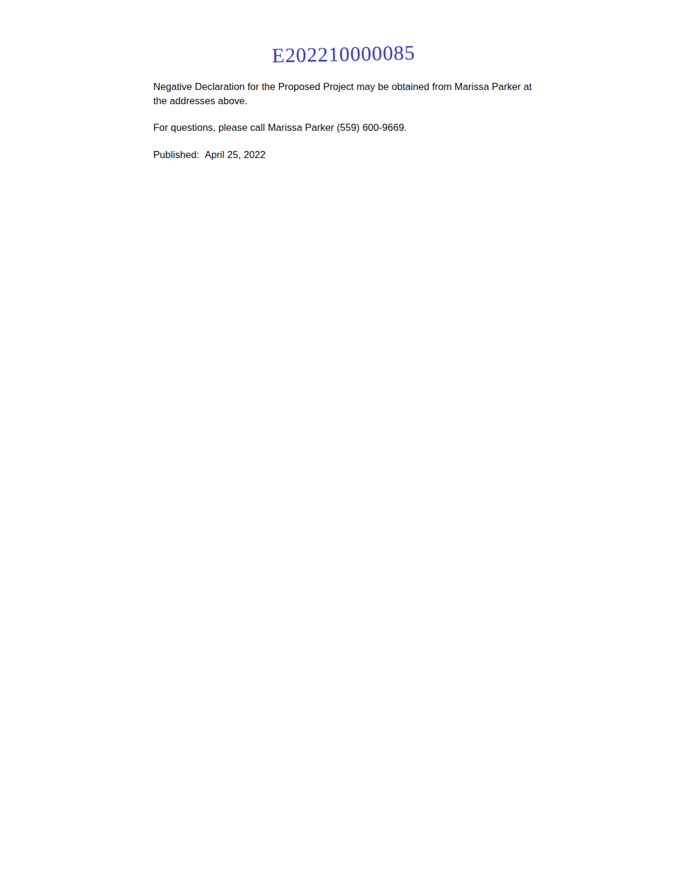E202210000085
Negative Declaration for the Proposed Project may be obtained from Marissa Parker at the addresses above.
For questions, please call Marissa Parker (559) 600-9669.
Published: April 25, 2022